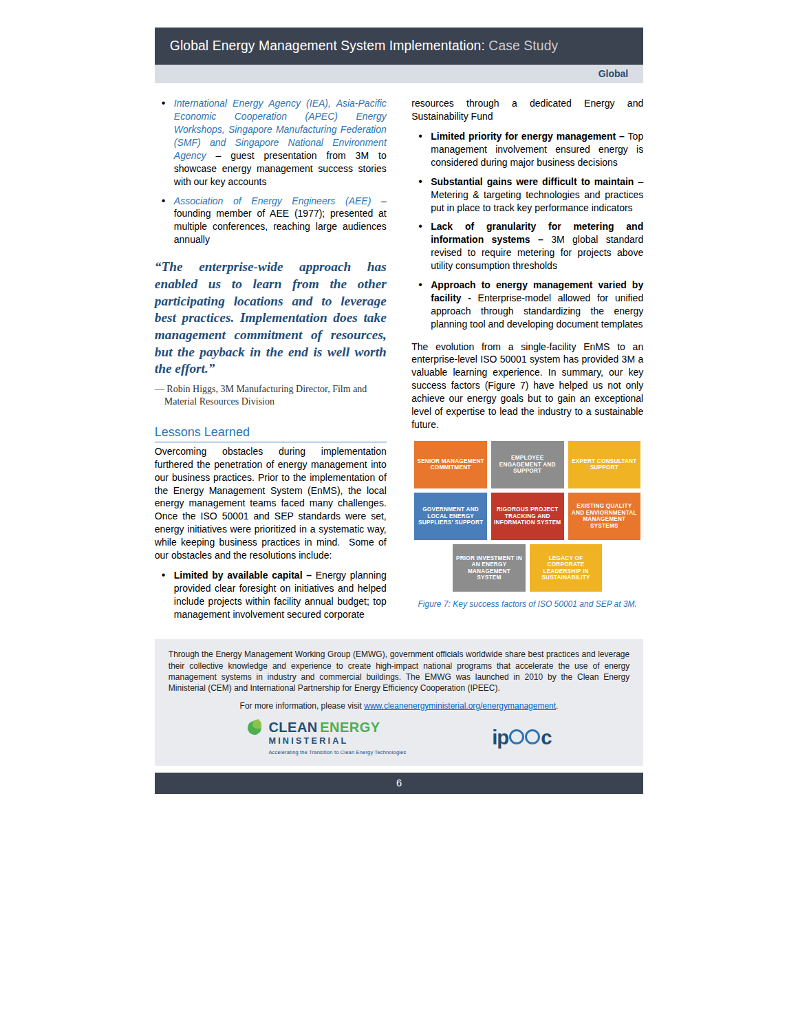Global Energy Management System Implementation: Case Study
Global
International Energy Agency (IEA), Asia-Pacific Economic Cooperation (APEC) Energy Workshops, Singapore Manufacturing Federation (SMF) and Singapore National Environment Agency – guest presentation from 3M to showcase energy management success stories with our key accounts
Association of Energy Engineers (AEE) – founding member of AEE (1977); presented at multiple conferences, reaching large audiences annually
“The enterprise-wide approach has enabled us to learn from the other participating locations and to leverage best practices. Implementation does take management commitment of resources, but the payback in the end is well worth the effort.”
— Robin Higgs, 3M Manufacturing Director, Film and Material Resources Division
Lessons Learned
Overcoming obstacles during implementation furthered the penetration of energy management into our business practices. Prior to the implementation of the Energy Management System (EnMS), the local energy management teams faced many challenges. Once the ISO 50001 and SEP standards were set, energy initiatives were prioritized in a systematic way, while keeping business practices in mind. Some of our obstacles and the resolutions include:
Limited by available capital – Energy planning provided clear foresight on initiatives and helped include projects within facility annual budget; top management involvement secured corporate
resources through a dedicated Energy and Sustainability Fund
Limited priority for energy management – Top management involvement ensured energy is considered during major business decisions
Substantial gains were difficult to maintain – Metering & targeting technologies and practices put in place to track key performance indicators
Lack of granularity for metering and information systems – 3M global standard revised to require metering for projects above utility consumption thresholds
Approach to energy management varied by facility - Enterprise-model allowed for unified approach through standardizing the energy planning tool and developing document templates
The evolution from a single-facility EnMS to an enterprise-level ISO 50001 system has provided 3M a valuable learning experience. In summary, our key success factors (Figure 7) have helped us not only achieve our energy goals but to gain an exceptional level of expertise to lead the industry to a sustainable future.
SENIOR MANAGEMENT COMMITMENT
EMPLOYEE ENGAGEMENT AND SUPPORT
EXPERT CONSULTANT SUPPORT
GOVERNMENT AND LOCAL ENERGY SUPPLIERS’ SUPPORT
RIGOROUS PROJECT TRACKING AND INFORMATION SYSTEM
EXISTING QUALITY AND ENVIORNMENTAL MANAGEMENT SYSTEMS
PRIOR INVESTMENT IN AN ENERGY MANAGEMENT SYSTEM
LEGACY OF CORPORATE LEADERSHIP IN SUSTAINABILITY
Figure 7: Key success factors of ISO 50001 and SEP at 3M.
Through the Energy Management Working Group (EMWG), government officials worldwide share best practices and leverage their collective knowledge and experience to create high-impact national programs that accelerate the use of energy management systems in industry and commercial buildings. The EMWG was launched in 2010 by the Clean Energy Ministerial (CEM) and International Partnership for Energy Efficiency Cooperation (IPEEC).
For more information, please visit www.cleanenergyministerial.org/energymanagement.
CLEAN ENERGY
MINISTERIAL
Accelerating the Transition to Clean Energy Technologies
ip c
6